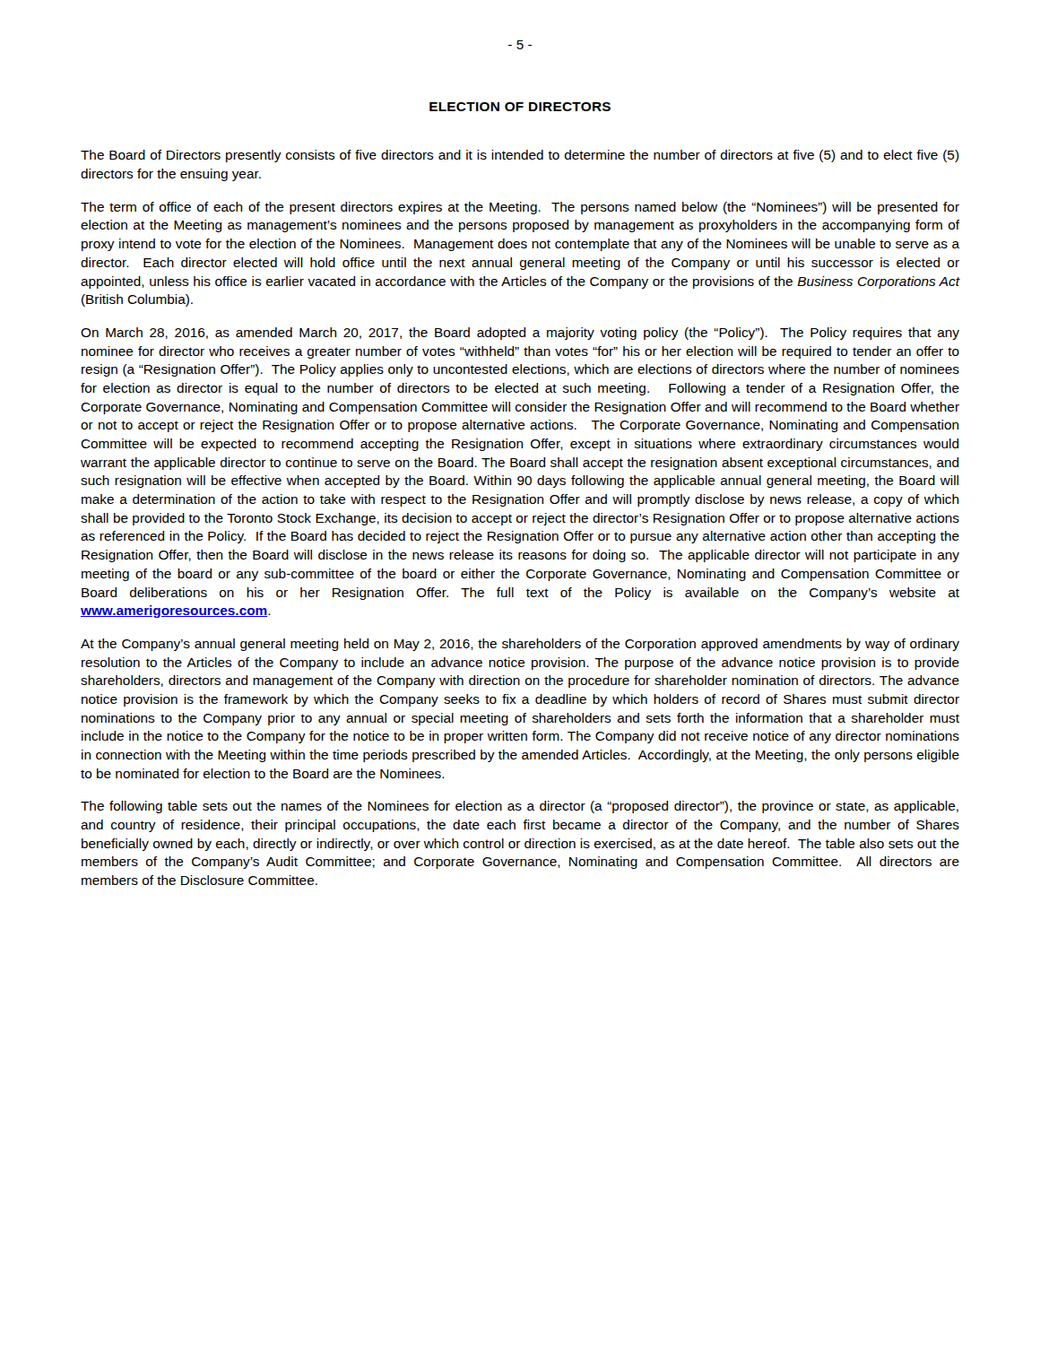- 5 -
ELECTION OF DIRECTORS
The Board of Directors presently consists of five directors and it is intended to determine the number of directors at five (5) and to elect five (5) directors for the ensuing year.
The term of office of each of the present directors expires at the Meeting. The persons named below (the “Nominees”) will be presented for election at the Meeting as management’s nominees and the persons proposed by management as proxyholders in the accompanying form of proxy intend to vote for the election of the Nominees. Management does not contemplate that any of the Nominees will be unable to serve as a director. Each director elected will hold office until the next annual general meeting of the Company or until his successor is elected or appointed, unless his office is earlier vacated in accordance with the Articles of the Company or the provisions of the Business Corporations Act (British Columbia).
On March 28, 2016, as amended March 20, 2017, the Board adopted a majority voting policy (the “Policy”). The Policy requires that any nominee for director who receives a greater number of votes “withheld” than votes “for” his or her election will be required to tender an offer to resign (a “Resignation Offer”). The Policy applies only to uncontested elections, which are elections of directors where the number of nominees for election as director is equal to the number of directors to be elected at such meeting. Following a tender of a Resignation Offer, the Corporate Governance, Nominating and Compensation Committee will consider the Resignation Offer and will recommend to the Board whether or not to accept or reject the Resignation Offer or to propose alternative actions. The Corporate Governance, Nominating and Compensation Committee will be expected to recommend accepting the Resignation Offer, except in situations where extraordinary circumstances would warrant the applicable director to continue to serve on the Board. The Board shall accept the resignation absent exceptional circumstances, and such resignation will be effective when accepted by the Board. Within 90 days following the applicable annual general meeting, the Board will make a determination of the action to take with respect to the Resignation Offer and will promptly disclose by news release, a copy of which shall be provided to the Toronto Stock Exchange, its decision to accept or reject the director’s Resignation Offer or to propose alternative actions as referenced in the Policy. If the Board has decided to reject the Resignation Offer or to pursue any alternative action other than accepting the Resignation Offer, then the Board will disclose in the news release its reasons for doing so. The applicable director will not participate in any meeting of the board or any sub-committee of the board or either the Corporate Governance, Nominating and Compensation Committee or Board deliberations on his or her Resignation Offer. The full text of the Policy is available on the Company’s website at www.amerigoresources.com.
At the Company’s annual general meeting held on May 2, 2016, the shareholders of the Corporation approved amendments by way of ordinary resolution to the Articles of the Company to include an advance notice provision. The purpose of the advance notice provision is to provide shareholders, directors and management of the Company with direction on the procedure for shareholder nomination of directors. The advance notice provision is the framework by which the Company seeks to fix a deadline by which holders of record of Shares must submit director nominations to the Company prior to any annual or special meeting of shareholders and sets forth the information that a shareholder must include in the notice to the Company for the notice to be in proper written form. The Company did not receive notice of any director nominations in connection with the Meeting within the time periods prescribed by the amended Articles. Accordingly, at the Meeting, the only persons eligible to be nominated for election to the Board are the Nominees.
The following table sets out the names of the Nominees for election as a director (a “proposed director”), the province or state, as applicable, and country of residence, their principal occupations, the date each first became a director of the Company, and the number of Shares beneficially owned by each, directly or indirectly, or over which control or direction is exercised, as at the date hereof. The table also sets out the members of the Company’s Audit Committee; and Corporate Governance, Nominating and Compensation Committee. All directors are members of the Disclosure Committee.